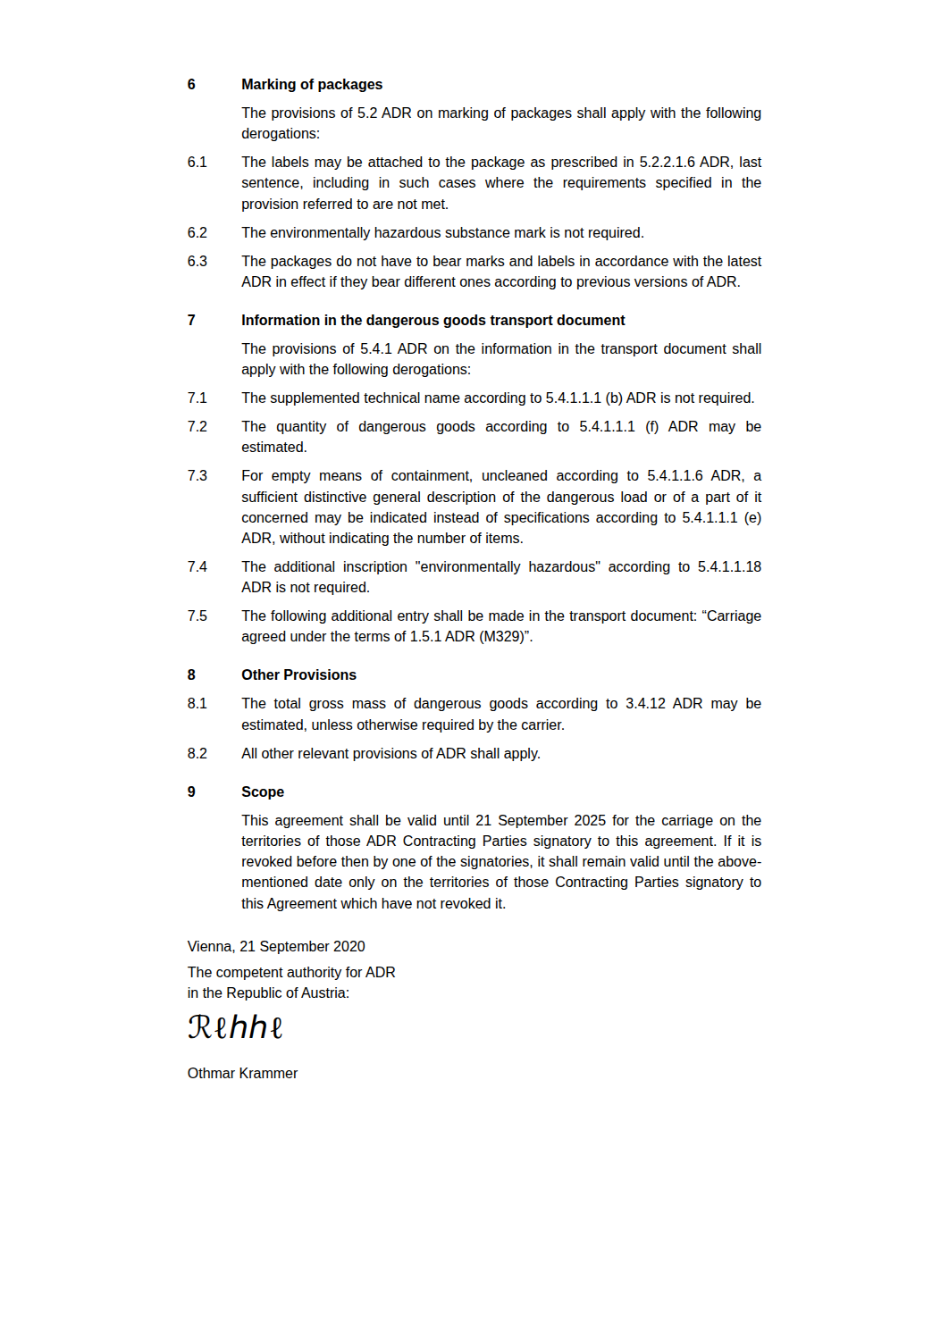6
Marking of packages
The provisions of 5.2 ADR on marking of packages shall apply with the following derogations:
6.1
The labels may be attached to the package as prescribed in 5.2.2.1.6 ADR, last sentence, including in such cases where the requirements specified in the provision referred to are not met.
6.2
The environmentally hazardous substance mark is not required.
6.3
The packages do not have to bear marks and labels in accordance with the latest ADR in effect if they bear different ones according to previous versions of ADR.
7
Information in the dangerous goods transport document
The provisions of 5.4.1 ADR on the information in the transport document shall apply with the following derogations:
7.1
The supplemented technical name according to 5.4.1.1.1 (b) ADR is not required.
7.2
The quantity of dangerous goods according to 5.4.1.1.1 (f) ADR may be estimated.
7.3
For empty means of containment, uncleaned according to 5.4.1.1.6 ADR, a sufficient distinctive general description of the dangerous load or of a part of it concerned may be indicated instead of specifications according to 5.4.1.1.1 (e) ADR, without indicating the number of items.
7.4
The additional inscription "environmentally hazardous" according to 5.4.1.1.18 ADR is not required.
7.5
The following additional entry shall be made in the transport document: “Carriage agreed under the terms of 1.5.1 ADR (M329)”.
8
Other Provisions
8.1
The total gross mass of dangerous goods according to 3.4.12 ADR may be estimated, unless otherwise required by the carrier.
8.2
All other relevant provisions of ADR shall apply.
9
Scope
This agreement shall be valid until 21 September 2025 for the carriage on the territories of those ADR Contracting Parties signatory to this agreement. If it is revoked before then by one of the signatories, it shall remain valid until the above-mentioned date only on the territories of those Contracting Parties signatory to this Agreement which have not revoked it.
Vienna, 21 September 2020
The competent authority for ADR
in the Republic of Austria:
ℛℓℎℎℓ
Othmar Krammer